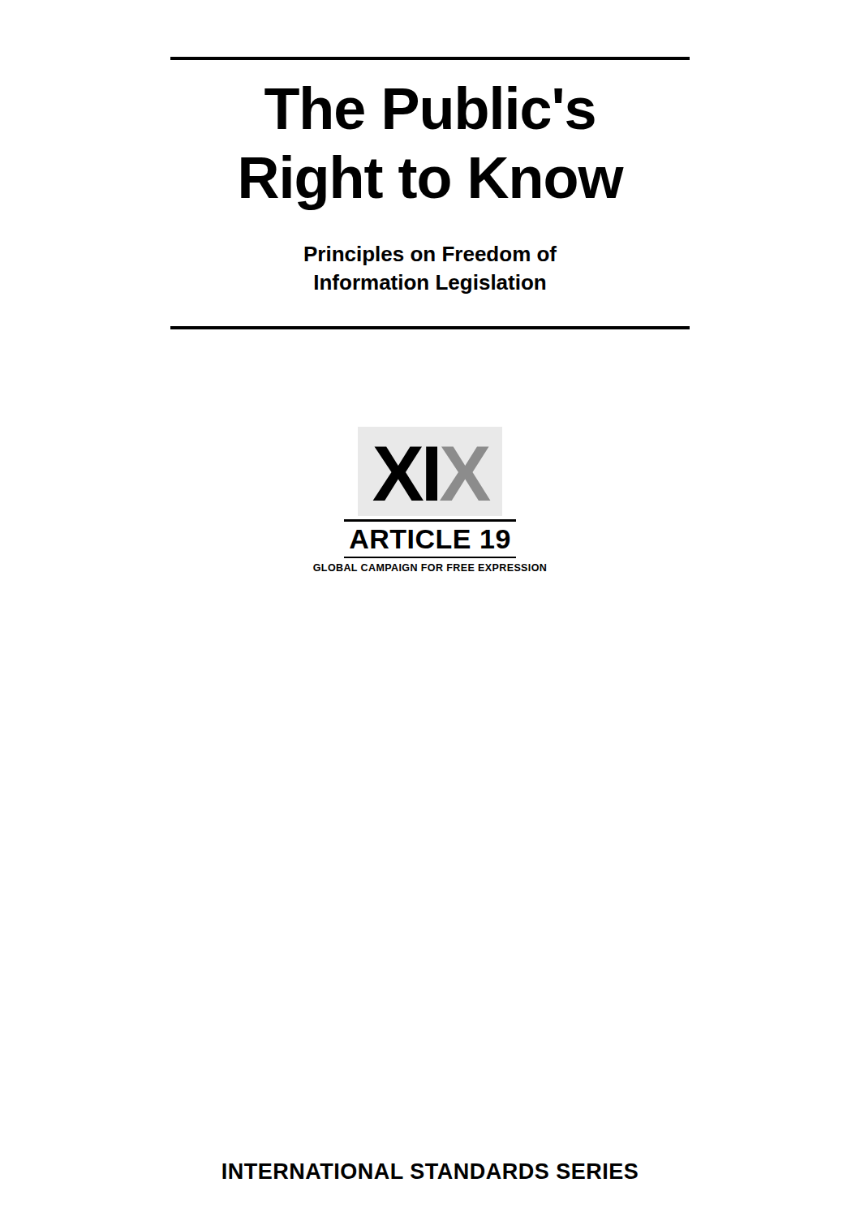The Public's Right to Know
Principles on Freedom of
Information Legislation
XIX
ARTICLE 19
GLOBAL CAMPAIGN FOR FREE EXPRESSION
INTERNATIONAL STANDARDS SERIES